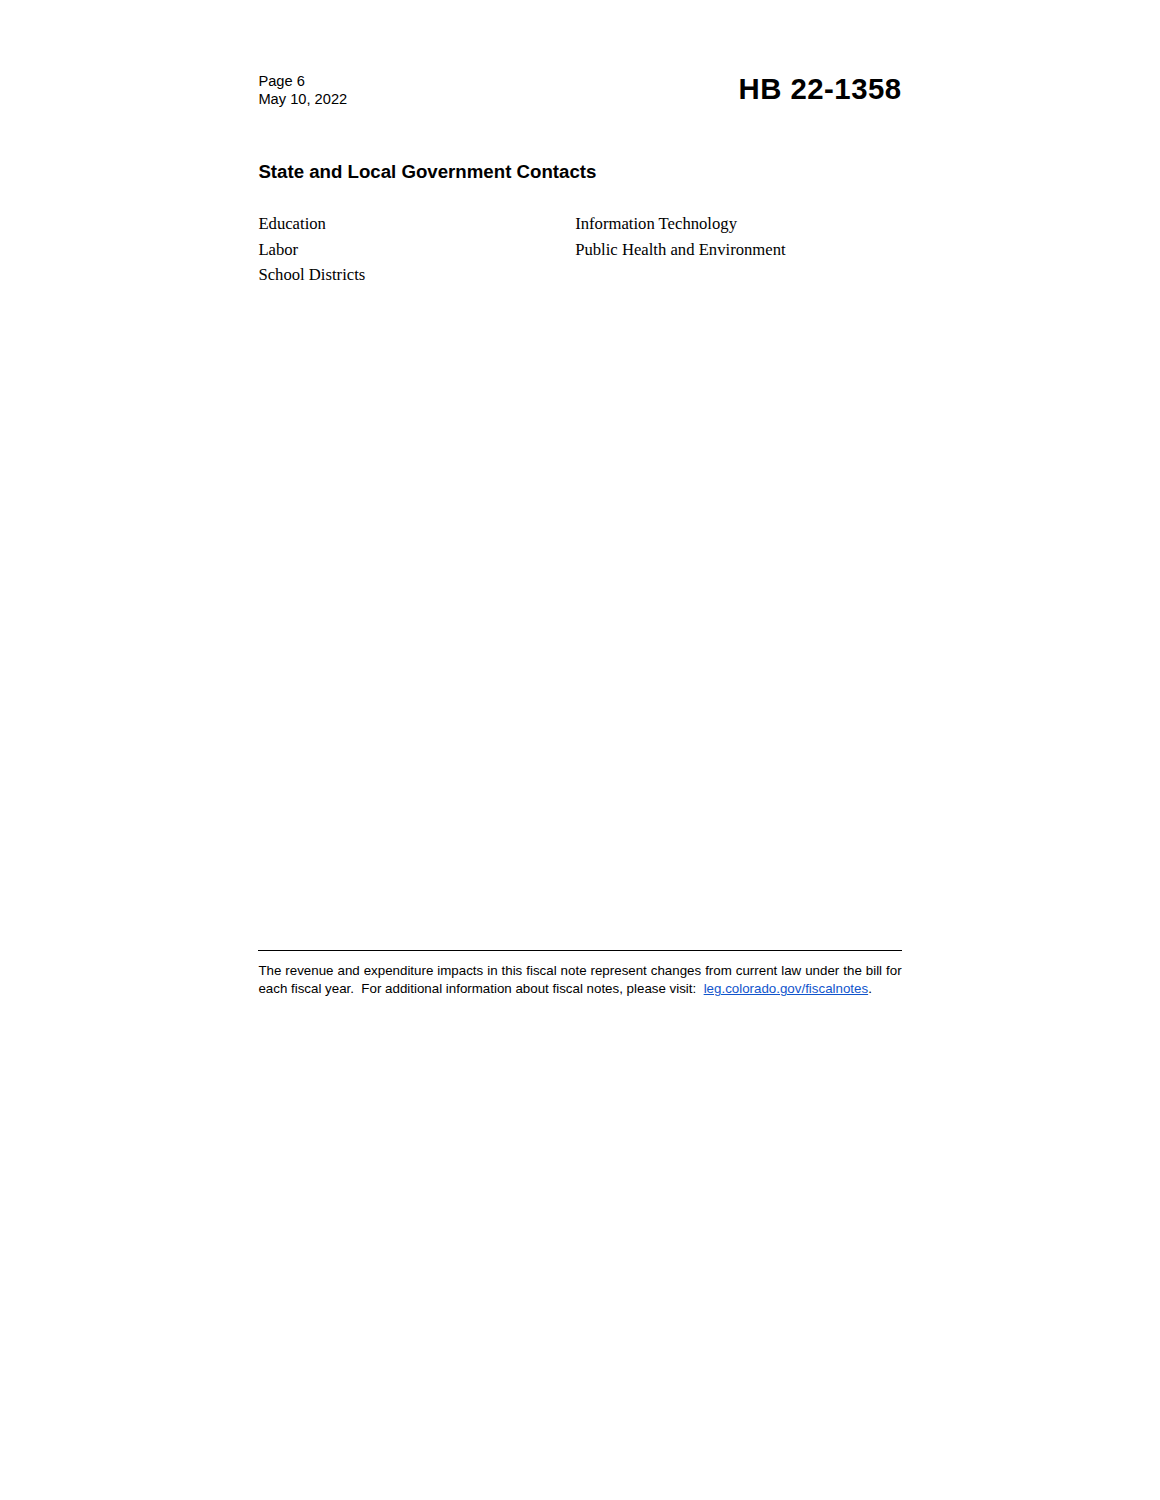Page 6
May 10, 2022
HB 22-1358
State and Local Government Contacts
Education Information Technology Labor Public Health and Environment School Districts
The revenue and expenditure impacts in this fiscal note represent changes from current law under the bill for each fiscal year. For additional information about fiscal notes, please visit: leg.colorado.gov/fiscalnotes.